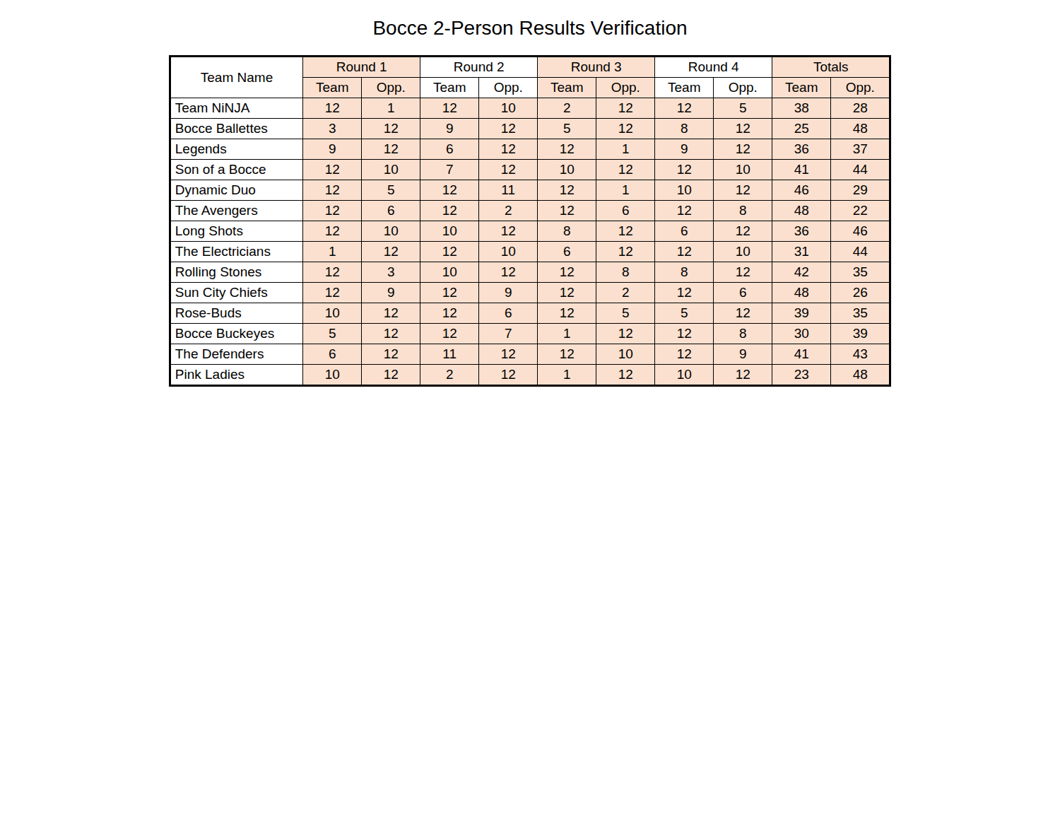Bocce 2-Person Results Verification
| Team Name | Round 1 | Round 2 | Round 3 | Round 4 | Totals |
| --- | --- | --- | --- | --- | --- |
| Team | Opp. | Team | Opp. | Team | Opp. | Team | Opp. | Team | Opp. |
| Team NiNJA | 12 | 1 | 12 | 10 | 2 | 12 | 12 | 5 | 38 | 28 |
| Bocce Ballettes | 3 | 12 | 9 | 12 | 5 | 12 | 8 | 12 | 25 | 48 |
| Legends | 9 | 12 | 6 | 12 | 12 | 1 | 9 | 12 | 36 | 37 |
| Son of a Bocce | 12 | 10 | 7 | 12 | 10 | 12 | 12 | 10 | 41 | 44 |
| Dynamic Duo | 12 | 5 | 12 | 11 | 12 | 1 | 10 | 12 | 46 | 29 |
| The Avengers | 12 | 6 | 12 | 2 | 12 | 6 | 12 | 8 | 48 | 22 |
| Long Shots | 12 | 10 | 10 | 12 | 8 | 12 | 6 | 12 | 36 | 46 |
| The Electricians | 1 | 12 | 12 | 10 | 6 | 12 | 12 | 10 | 31 | 44 |
| Rolling Stones | 12 | 3 | 10 | 12 | 12 | 8 | 8 | 12 | 42 | 35 |
| Sun City Chiefs | 12 | 9 | 12 | 9 | 12 | 2 | 12 | 6 | 48 | 26 |
| Rose-Buds | 10 | 12 | 12 | 6 | 12 | 5 | 5 | 12 | 39 | 35 |
| Bocce Buckeyes | 5 | 12 | 12 | 7 | 1 | 12 | 12 | 8 | 30 | 39 |
| The Defenders | 6 | 12 | 11 | 12 | 12 | 10 | 12 | 9 | 41 | 43 |
| Pink Ladies | 10 | 12 | 2 | 12 | 1 | 12 | 10 | 12 | 23 | 48 |